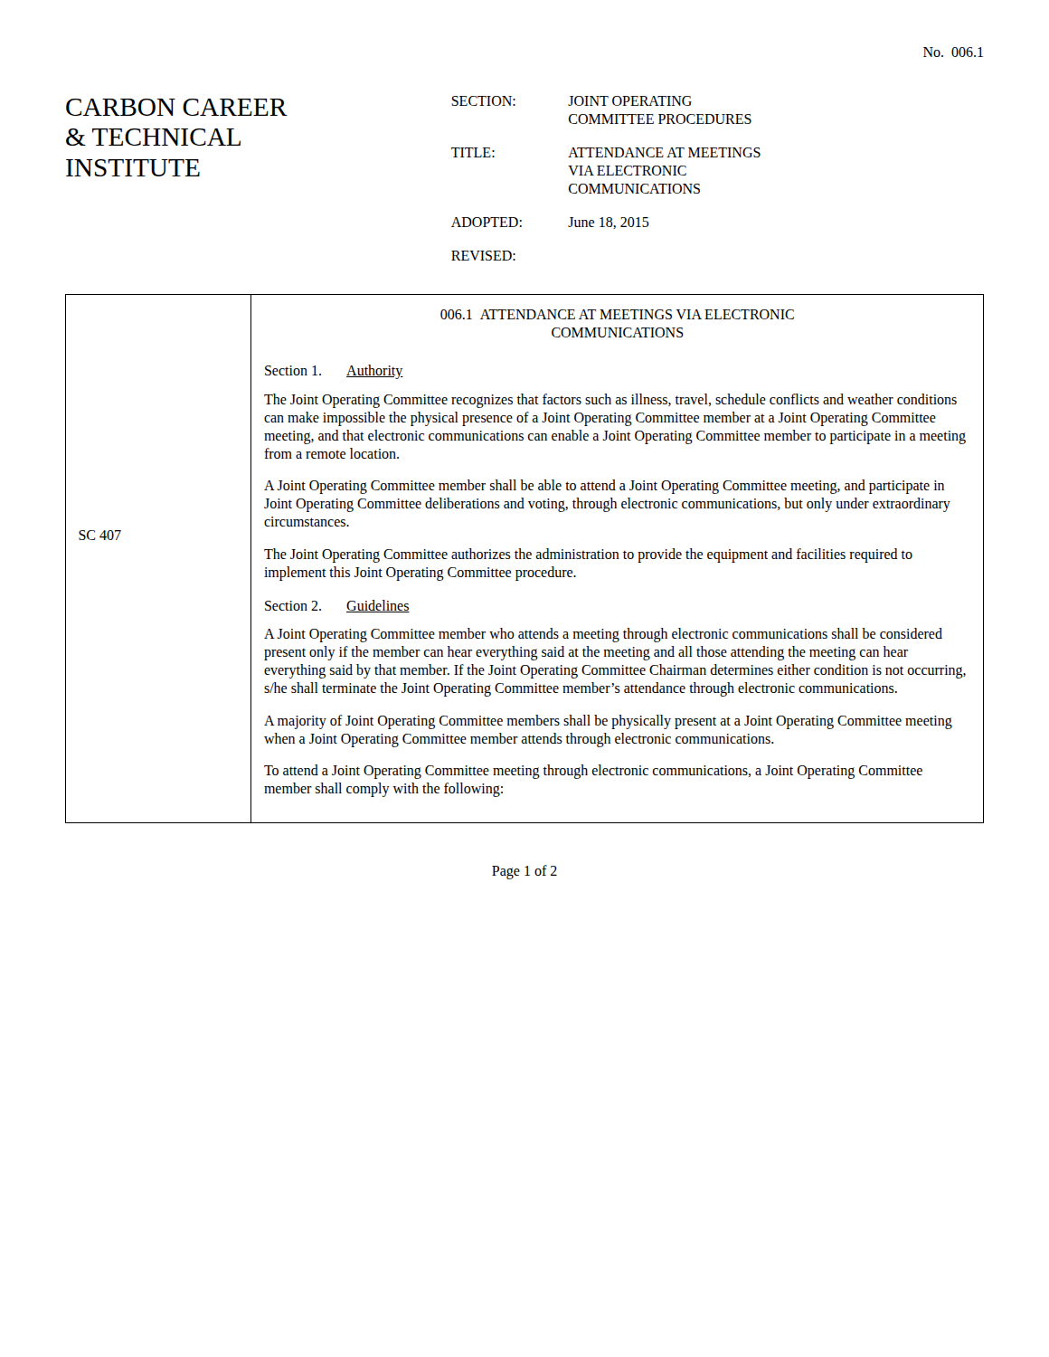No. 006.1
CARBON CAREER
& TECHNICAL
INSTITUTE
SECTION:
JOINT OPERATING
COMMITTEE PROCEDURES
TITLE:
ATTENDANCE AT MEETINGS
VIA ELECTRONIC
COMMUNICATIONS
ADOPTED:
June 18, 2015
REVISED:
| SC 407 | 006.1 ATTENDANCE AT MEETINGS VIA ELECTRONIC COMMUNICATIONS Section 1. Authority The Joint Operating Committee recognizes that factors such as illness, travel, schedule conflicts and weather conditions can make impossible the physical presence of a Joint Operating Committee member at a Joint Operating Committee meeting, and that electronic communications can enable a Joint Operating Committee member to participate in a meeting from a remote location. A Joint Operating Committee member shall be able to attend a Joint Operating Committee meeting, and participate in Joint Operating Committee deliberations and voting, through electronic communications, but only under extraordinary circumstances. The Joint Operating Committee authorizes the administration to provide the equipment and facilities required to implement this Joint Operating Committee procedure. Section 2. Guidelines A Joint Operating Committee member who attends a meeting through electronic communications shall be considered present only if the member can hear everything said at the meeting and all those attending the meeting can hear everything said by that member. If the Joint Operating Committee Chairman determines either condition is not occurring, s/he shall terminate the Joint Operating Committee member’s attendance through electronic communications. A majority of Joint Operating Committee members shall be physically present at a Joint Operating Committee meeting when a Joint Operating Committee member attends through electronic communications. To attend a Joint Operating Committee meeting through electronic communications, a Joint Operating Committee member shall comply with the following: |
Page 1 of 2